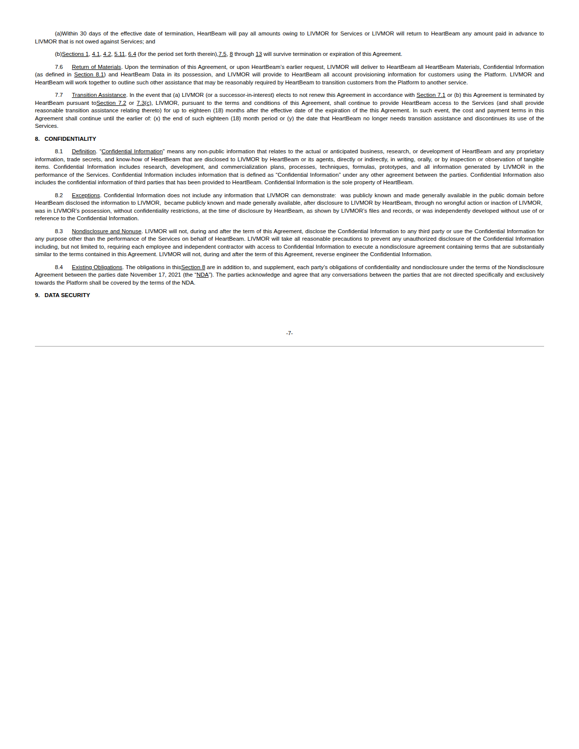(a)Within 30 days of the effective date of termination, HeartBeam will pay all amounts owing to LIVMOR for Services or LIVMOR will return to HeartBeam any amount paid in advance to LIVMOR that is not owed against Services; and
(b)Sections 1, 4.1, 4.2, 5.11, 6.4 (for the period set forth therein),7.5, 8 through 13 will survive termination or expiration of this Agreement.
7.6 Return of Materials. Upon the termination of this Agreement, or upon HeartBeam’s earlier request, LIVMOR will deliver to HeartBeam all HeartBeam Materials, Confidential Information (as defined in Section 8.1) and HeartBeam Data in its possession, and LIVMOR will provide to HeartBeam all account provisioning information for customers using the Platform. LIVMOR and HeartBeam will work together to outline such other assistance that may be reasonably required by HeartBeam to transition customers from the Platform to another service.
7.7 Transition Assistance. In the event that (a) LIVMOR (or a successor-in-interest) elects to not renew this Agreement in accordance with Section 7.1 or (b) this Agreement is terminated by HeartBeam pursuant toSection 7.2 or 7.3(c), LIVMOR, pursuant to the terms and conditions of this Agreement, shall continue to provide HeartBeam access to the Services (and shall provide reasonable transition assistance relating thereto) for up to eighteen (18) months after the effective date of the expiration of the this Agreement. In such event, the cost and payment terms in this Agreement shall continue until the earlier of: (x) the end of such eighteen (18) month period or (y) the date that HeartBeam no longer needs transition assistance and discontinues its use of the Services.
8. CONFIDENTIALITY
8.1 Definition. “Confidential Information” means any non-public information that relates to the actual or anticipated business, research, or development of HeartBeam and any proprietary information, trade secrets, and know-how of HeartBeam that are disclosed to LIVMOR by HeartBeam or its agents, directly or indirectly, in writing, orally, or by inspection or observation of tangible items. Confidential Information includes research, development, and commercialization plans, processes, techniques, formulas, prototypes, and all information generated by LIVMOR in the performance of the Services. Confidential Information includes information that is defined as “Confidential Information” under any other agreement between the parties. Confidential Information also includes the confidential information of third parties that has been provided to HeartBeam. Confidential Information is the sole property of HeartBeam.
8.2 Exceptions. Confidential Information does not include any information that LIVMOR can demonstrate: was publicly known and made generally available in the public domain before HeartBeam disclosed the information to LIVMOR, became publicly known and made generally available, after disclosure to LIVMOR by HeartBeam, through no wrongful action or inaction of LIVMOR, was in LIVMOR’s possession, without confidentiality restrictions, at the time of disclosure by HeartBeam, as shown by LIVMOR’s files and records, or was independently developed without use of or reference to the Confidential Information.
8.3 Nondisclosure and Nonuse. LIVMOR will not, during and after the term of this Agreement, disclose the Confidential Information to any third party or use the Confidential Information for any purpose other than the performance of the Services on behalf of HeartBeam. LIVMOR will take all reasonable precautions to prevent any unauthorized disclosure of the Confidential Information including, but not limited to, requiring each employee and independent contractor with access to Confidential Information to execute a nondisclosure agreement containing terms that are substantially similar to the terms contained in this Agreement. LIVMOR will not, during and after the term of this Agreement, reverse engineer the Confidential Information.
8.4 Existing Obligations. The obligations in thisSection 8 are in addition to, and supplement, each party’s obligations of confidentiality and nondisclosure under the terms of the Nondisclosure Agreement between the parties date November 17, 2021 (the “NDA”). The parties acknowledge and agree that any conversations between the parties that are not directed specifically and exclusively towards the Platform shall be covered by the terms of the NDA.
9. DATA SECURITY
-7-